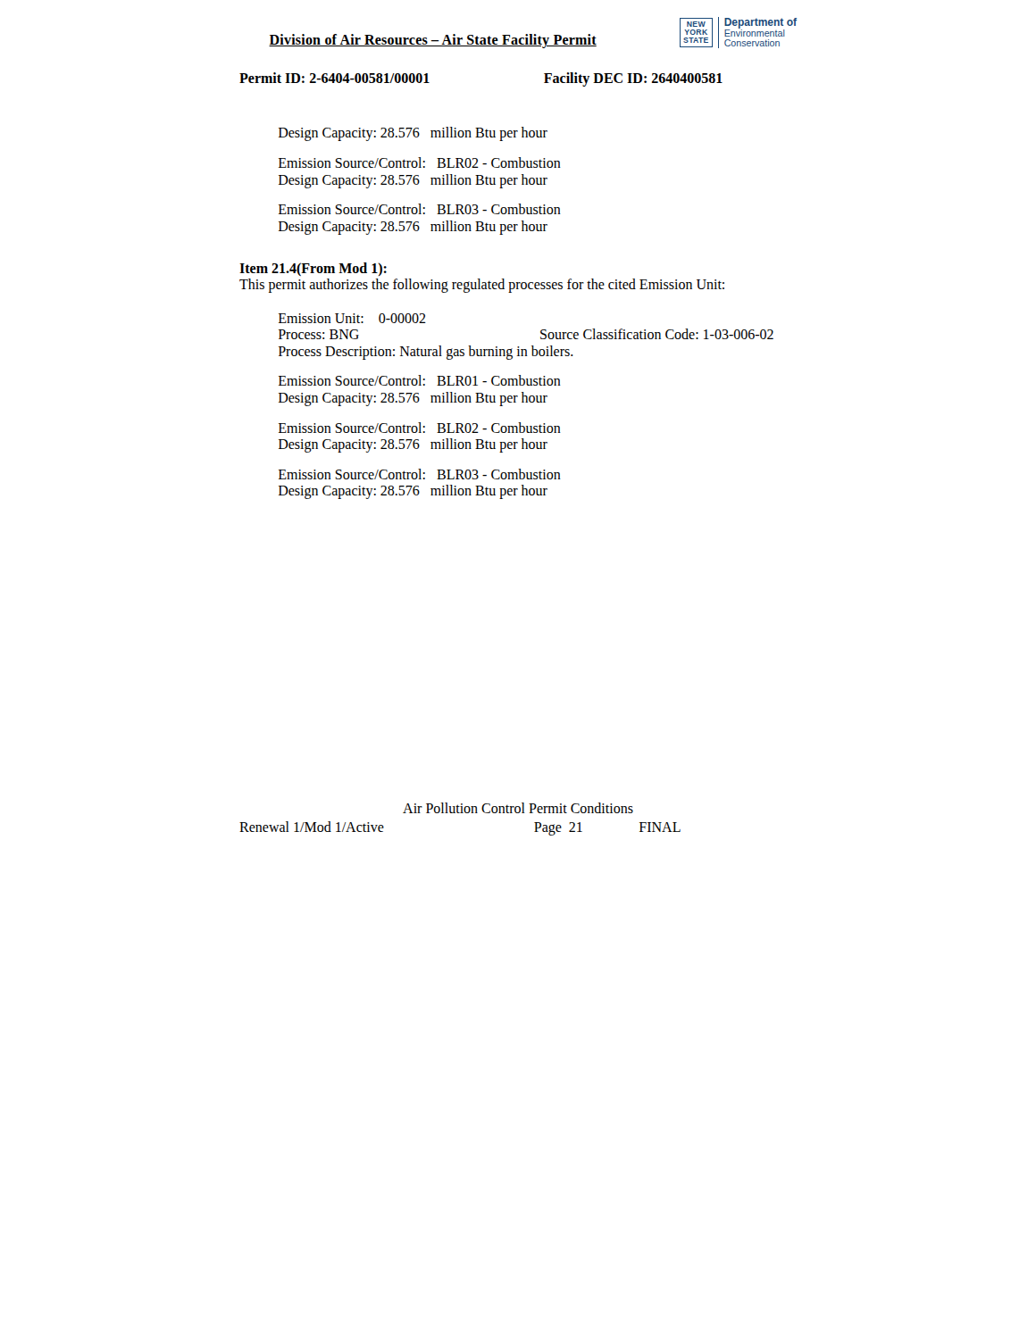Division of Air Resources – Air State Facility Permit
NEW
YORK
STATE
Department of
Environmental
Conservation
Permit ID: 2-6404-00581/00001 Facility DEC ID: 2640400581
Design Capacity: 28.576 million Btu per hour
Emission Source/Control: BLR02 - Combustion
Design Capacity: 28.576 million Btu per hour
Emission Source/Control: BLR03 - Combustion
Design Capacity: 28.576 million Btu per hour
Item 21.4(From Mod 1):
This permit authorizes the following regulated processes for the cited Emission Unit:
Emission Unit: 0-00002
Process: BNG Source Classification Code: 1-03-006-02
Process Description: Natural gas burning in boilers.
Emission Source/Control: BLR01 - Combustion
Design Capacity: 28.576 million Btu per hour
Emission Source/Control: BLR02 - Combustion
Design Capacity: 28.576 million Btu per hour
Emission Source/Control: BLR03 - Combustion
Design Capacity: 28.576 million Btu per hour
Air Pollution Control Permit Conditions
Renewal 1/Mod 1/Active Page 21 FINAL